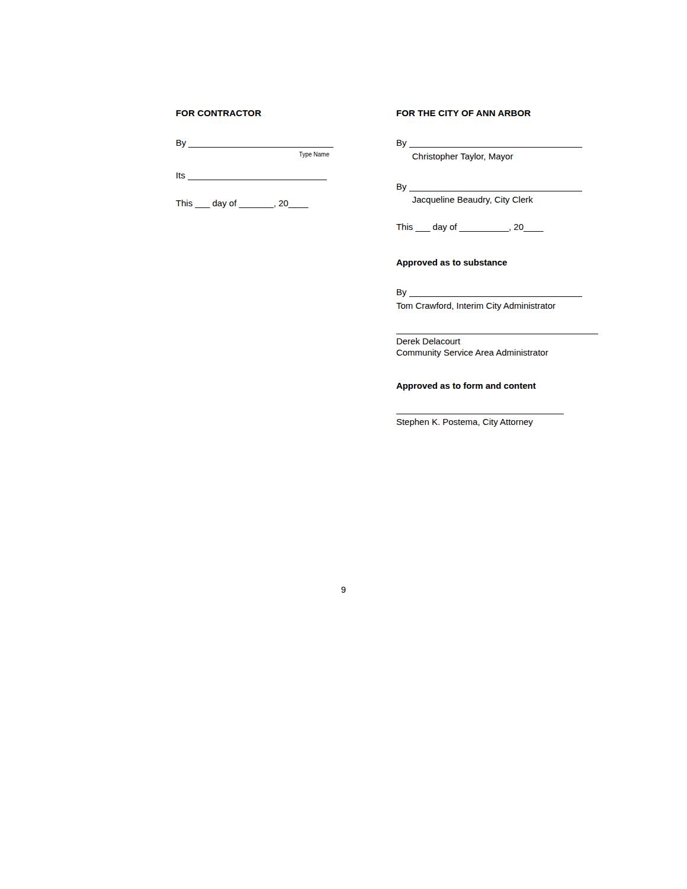FOR CONTRACTOR
By
Type Name
Its
This ___ day of _______, 20____
FOR THE CITY OF ANN ARBOR
By
Christopher Taylor, Mayor
By
Jacqueline Beaudry, City Clerk
This ___ day of __________, 20____
Approved as to substance
By
Tom Crawford, Interim City Administrator
Derek Delacourt
Community Service Area Administrator
Approved as to form and content
Stephen K. Postema, City Attorney
9